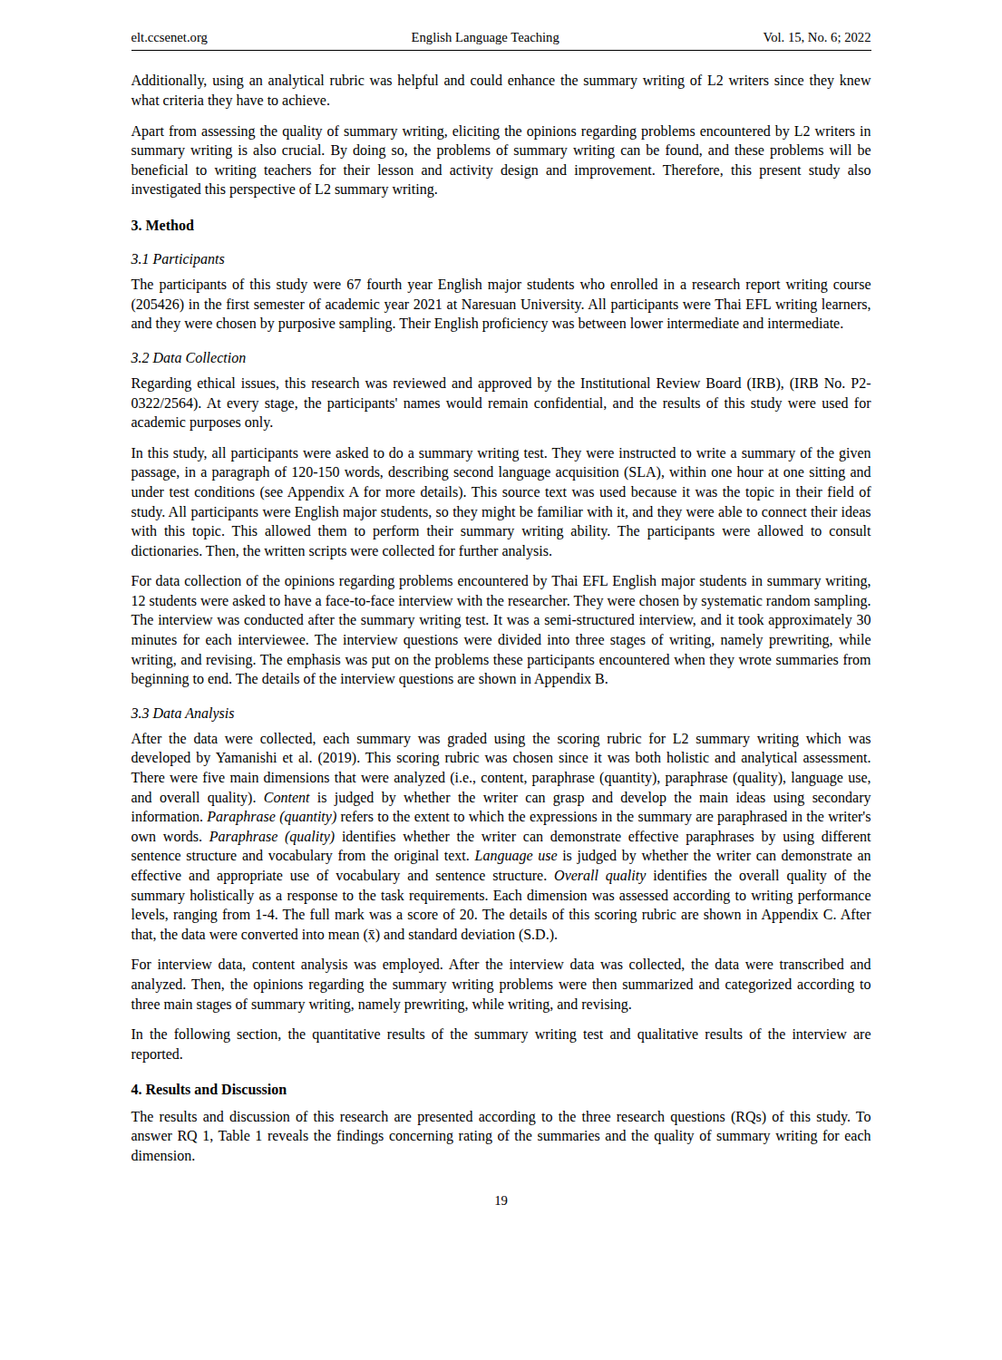elt.ccsenet.org English Language Teaching Vol. 15, No. 6; 2022
Additionally, using an analytical rubric was helpful and could enhance the summary writing of L2 writers since they knew what criteria they have to achieve.
Apart from assessing the quality of summary writing, eliciting the opinions regarding problems encountered by L2 writers in summary writing is also crucial. By doing so, the problems of summary writing can be found, and these problems will be beneficial to writing teachers for their lesson and activity design and improvement. Therefore, this present study also investigated this perspective of L2 summary writing.
3. Method
3.1 Participants
The participants of this study were 67 fourth year English major students who enrolled in a research report writing course (205426) in the first semester of academic year 2021 at Naresuan University. All participants were Thai EFL writing learners, and they were chosen by purposive sampling. Their English proficiency was between lower intermediate and intermediate.
3.2 Data Collection
Regarding ethical issues, this research was reviewed and approved by the Institutional Review Board (IRB), (IRB No. P2-0322/2564). At every stage, the participants' names would remain confidential, and the results of this study were used for academic purposes only.
In this study, all participants were asked to do a summary writing test. They were instructed to write a summary of the given passage, in a paragraph of 120-150 words, describing second language acquisition (SLA), within one hour at one sitting and under test conditions (see Appendix A for more details). This source text was used because it was the topic in their field of study. All participants were English major students, so they might be familiar with it, and they were able to connect their ideas with this topic. This allowed them to perform their summary writing ability. The participants were allowed to consult dictionaries. Then, the written scripts were collected for further analysis.
For data collection of the opinions regarding problems encountered by Thai EFL English major students in summary writing, 12 students were asked to have a face-to-face interview with the researcher. They were chosen by systematic random sampling. The interview was conducted after the summary writing test. It was a semi-structured interview, and it took approximately 30 minutes for each interviewee. The interview questions were divided into three stages of writing, namely prewriting, while writing, and revising. The emphasis was put on the problems these participants encountered when they wrote summaries from beginning to end. The details of the interview questions are shown in Appendix B.
3.3 Data Analysis
After the data were collected, each summary was graded using the scoring rubric for L2 summary writing which was developed by Yamanishi et al. (2019). This scoring rubric was chosen since it was both holistic and analytical assessment. There were five main dimensions that were analyzed (i.e., content, paraphrase (quantity), paraphrase (quality), language use, and overall quality). Content is judged by whether the writer can grasp and develop the main ideas using secondary information. Paraphrase (quantity) refers to the extent to which the expressions in the summary are paraphrased in the writer's own words. Paraphrase (quality) identifies whether the writer can demonstrate effective paraphrases by using different sentence structure and vocabulary from the original text. Language use is judged by whether the writer can demonstrate an effective and appropriate use of vocabulary and sentence structure. Overall quality identifies the overall quality of the summary holistically as a response to the task requirements. Each dimension was assessed according to writing performance levels, ranging from 1-4. The full mark was a score of 20. The details of this scoring rubric are shown in Appendix C. After that, the data were converted into mean (x̄) and standard deviation (S.D.).
For interview data, content analysis was employed. After the interview data was collected, the data were transcribed and analyzed. Then, the opinions regarding the summary writing problems were then summarized and categorized according to three main stages of summary writing, namely prewriting, while writing, and revising.
In the following section, the quantitative results of the summary writing test and qualitative results of the interview are reported.
4. Results and Discussion
The results and discussion of this research are presented according to the three research questions (RQs) of this study. To answer RQ 1, Table 1 reveals the findings concerning rating of the summaries and the quality of summary writing for each dimension.
19